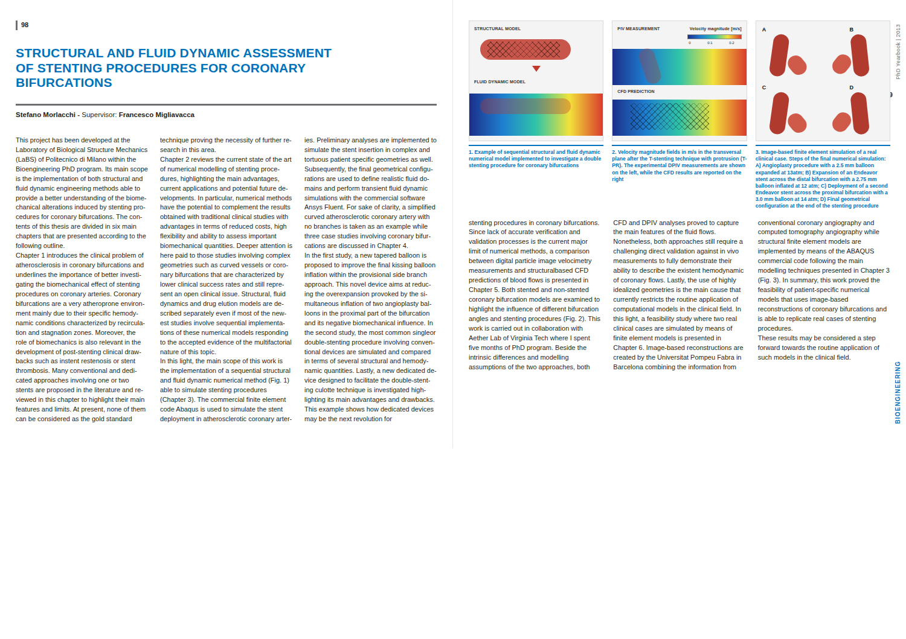98
Structural and Fluid Dynamic Assessment
of Stenting Procedures for Coronary
Bifurcations
Stefano Morlacchi - Supervisor: Francesco Migliavacca
This project has been developed at the Laboratory of Biological Structure Mechanics (LaBS) of Politecnico di Milano within the Bioengineering PhD program. Its main scope is the implementation of both structural and fluid dynamic engineering methods able to provide a better understanding of the biomechanical alterations induced by stenting procedures for coronary bifurcations. The contents of this thesis are divided in six main chapters that are presented according to the following outline.
Chapter 1 introduces the clinical problem of atherosclerosis in coronary bifurcations and underlines the importance of better investigating the biomechanical effect of stenting procedures on coronary arteries. Coronary bifurcations are a very atheroprone environment mainly due to their specific hemodynamic conditions characterized by recirculation and stagnation zones. Moreover, the role of biomechanics is also relevant in the development of post-stenting clinical drawbacks such as instent restenosis or stent thrombosis. Many conventional and dedicated approaches involving one or two stents are proposed in the literature and reviewed in this chapter to highlight their main features and limits. At present, none of them can be considered as the gold standard technique proving the necessity of further research in this area.
Chapter 2 reviews the current state of the art of numerical modelling of stenting procedures, highlighting the main advantages, current applications and potential future developments. In particular, numerical methods have the potential to complement the results obtained with traditional clinical studies with advantages in terms of reduced costs, high flexibility and ability to assess important biomechanical quantities. Deeper attention is here paid to those studies involving complex geometries such as curved vessels or coronary bifurcations that are characterized by lower clinical success rates and still represent an open clinical issue. Structural, fluid dynamics and drug elution models are described separately even if most of the newest studies involve sequential implementations of these numerical models responding to the accepted evidence of the multifactorial nature of this topic.
In this light, the main scope of this work is the implementation of a sequential structural and fluid dynamic numerical method (Fig. 1) able to simulate stenting procedures (Chapter 3). The commercial finite element code Abaqus is used to simulate the stent deployment in atherosclerotic coronary arteries. Preliminary analyses are implemented to simulate the stent insertion in complex and tortuous patient specific geometries as well. Subsequently, the final geometrical configurations are used to define realistic fluid domains and perform transient fluid dynamic simulations with the commercial software Ansys Fluent. For sake of clarity, a simplified curved atherosclerotic coronary artery with no branches is taken as an example while three case studies involving coronary bifurcations are discussed in Chapter 4.
In the first study, a new tapered balloon is proposed to improve the final kissing balloon inflation within the provisional side branch approach. This novel device aims at reducing the overexpansion provoked by the simultaneous inflation of two angioplasty balloons in the proximal part of the bifurcation and its negative biomechanical influence. In the second study, the most common singleor double-stenting procedure involving conventional devices are simulated and compared in terms of several structural and hemodynamic quantities. Lastly, a new dedicated device designed to facilitate the double-stenting culotte technique is investigated highlighting its main advantages and drawbacks. This example shows how dedicated devices may be the next revolution for
PhD Yearbook | 2013
99
BIOENGINEERING
STRUCTURAL MODEL
FLUID DYNAMIC MODEL
1. Example of sequential structural and fluid dynamic numerical model implemented to investigate a double stenting procedure for coronary bifurcations
PIV MEASUREMENT
Velocity magnitude [m/s]
0
0.1
0.2
CFD PREDICTION
2. Velocity magnitude fields in m/s in the transversal plane after the T-stenting technique with protrusion (T-PR). The experimental DPIV measurements are shown on the left, while the CFD results are reported on the right
A
B
C
D
3. Image-based finite element simulation of a real clinical case. Steps of the final numerical simulation: A) Angioplasty procedure with a 2.5 mm balloon expanded at 13atm; B) Expansion of an Endeavor stent across the distal bifurcation with a 2.75 mm balloon inflated at 12 atm; C) Deployment of a second Endeavor stent across the proximal bifurcation with a 3.0 mm balloon at 14 atm; D) Final geometrical configuration at the end of the stenting procedure
stenting procedures in coronary bifurcations.
Since lack of accurate verification and validation processes is the current major limit of numerical methods, a comparison between digital particle image velocimetry measurements and structuralbased CFD predictions of blood flows is presented in Chapter 5. Both stented and non-stented coronary bifurcation models are examined to highlight the influence of different bifurcation angles and stenting procedures (Fig. 2). This work is carried out in collaboration with Aether Lab of Virginia Tech where I spent five months of PhD program. Beside the intrinsic differences and modelling assumptions of the two approaches, both CFD and DPIV analyses proved to capture the main features of the fluid flows. Nonetheless, both approaches still require a challenging direct validation against in vivo measurements to fully demonstrate their ability to describe the existent hemodynamic of coronary flows. Lastly, the use of highly idealized geometries is the main cause that currently restricts the routine application of computational models in the clinical field. In this light, a feasibility study where two real clinical cases are simulated by means of finite element models is presented in Chapter 6. Image-based reconstructions are created by the Universitat Pompeu Fabra in Barcelona combining the information from conventional coronary angiography and computed tomography angiography while structural finite element models are implemented by means of the ABAQUS commercial code following the main modelling techniques presented in Chapter 3 (Fig. 3). In summary, this work proved the feasibility of patient-specific numerical models that uses image-based reconstructions of coronary bifurcations and is able to replicate real cases of stenting procedures.
These results may be considered a step forward towards the routine application of such models in the clinical field.